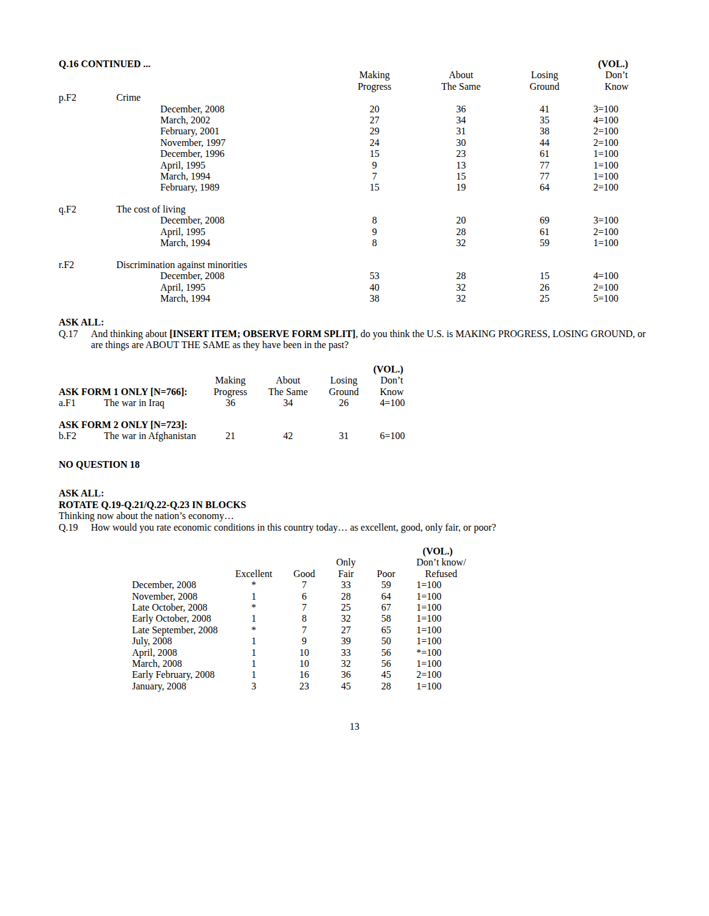| Q.16 CONTINUED ... | | | | (VOL.) |
| | Making | About | Losing | Don’t |
| | Progress | The Same | Ground | Know |
| p.F2 | Crime | | | | |
| | December, 2008 | 20 | 36 | 41 | 3=100 |
| | March, 2002 | 27 | 34 | 35 | 4=100 |
| | February, 2001 | 29 | 31 | 38 | 2=100 |
| | November, 1997 | 24 | 30 | 44 | 2=100 |
| | December, 1996 | 15 | 23 | 61 | 1=100 |
| | April, 1995 | 9 | 13 | 77 | 1=100 |
| | March, 1994 | 7 | 15 | 77 | 1=100 |
| | February, 1989 | 15 | 19 | 64 | 2=100 |
| q.F2 | The cost of living | | | | |
| | December, 2008 | 8 | 20 | 69 | 3=100 |
| | April, 1995 | 9 | 28 | 61 | 2=100 |
| | March, 1994 | 8 | 32 | 59 | 1=100 |
| r.F2 | Discrimination against minorities | | | | |
| | December, 2008 | 53 | 28 | 15 | 4=100 |
| | April, 1995 | 40 | 32 | 26 | 2=100 |
| | March, 1994 | 38 | 32 | 25 | 5=100 |
ASK ALL:
Q.17
And thinking about [INSERT ITEM; OBSERVE FORM SPLIT], do you think the U.S. is MAKING PROGRESS, LOSING GROUND, or are things are ABOUT THE SAME as they have been in the past?
| | | | | | (VOL.) |
| | | Making | About | Losing | Don’t |
| ASK FORM 1 ONLY [N=766]: | Progress | The Same | Ground | Know |
| a.F1 | The war in Iraq | 36 | 34 | 26 | 4=100 |
| ASK FORM 2 ONLY [N=723]: | | | | |
| b.F2 | The war in Afghanistan | 21 | 42 | 31 | 6=100 |
NO QUESTION 18
ASK ALL:
ROTATE Q.19-Q.21/Q.22-Q.23 IN BLOCKS
Thinking now about the nation’s economy…
Q.19
How would you rate economic conditions in this country today… as excellent, good, only fair, or poor?
| | | | | | (VOL.) |
| | | | Only | | Don’t know/ |
| | Excellent | Good | Fair | Poor | Refused |
| December, 2008 | * | 7 | 33 | 59 | 1=100 |
| November, 2008 | 1 | 6 | 28 | 64 | 1=100 |
| Late October, 2008 | * | 7 | 25 | 67 | 1=100 |
| Early October, 2008 | 1 | 8 | 32 | 58 | 1=100 |
| Late September, 2008 | * | 7 | 27 | 65 | 1=100 |
| July, 2008 | 1 | 9 | 39 | 50 | 1=100 |
| April, 2008 | 1 | 10 | 33 | 56 | *=100 |
| March, 2008 | 1 | 10 | 32 | 56 | 1=100 |
| Early February, 2008 | 1 | 16 | 36 | 45 | 2=100 |
| January, 2008 | 3 | 23 | 45 | 28 | 1=100 |
13